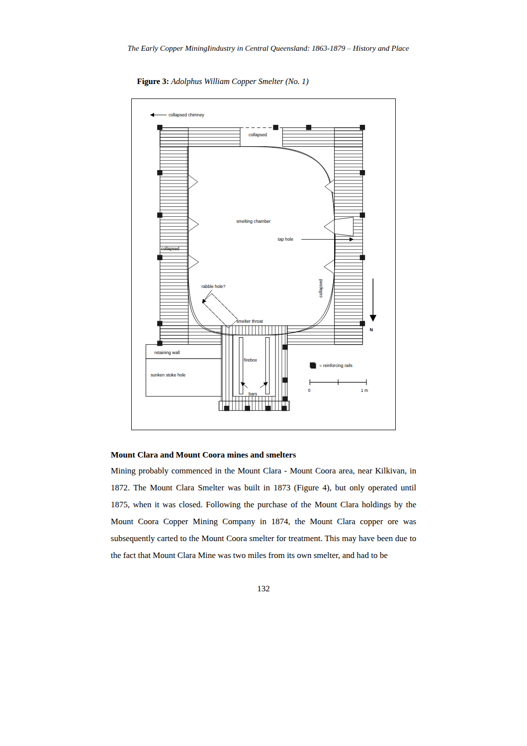The Early Copper MiningIindustry in Central Queensland: 1863-1879 – History and Place
Figure 3: Adolphus William Copper Smelter (No. 1)
collapsed chimney collapsed smelting chamber tap hole collapsed collapsed rabble hole? smelter throat retaining wall sunken stoke hole firebox bars N = reinforcing rails 0 1 m
Mount Clara and Mount Coora mines and smelters
Mining probably commenced in the Mount Clara - Mount Coora area, near Kilkivan, in 1872. The Mount Clara Smelter was built in 1873 (Figure 4), but only operated until 1875, when it was closed. Following the purchase of the Mount Clara holdings by the Mount Coora Copper Mining Company in 1874, the Mount Clara copper ore was subsequently carted to the Mount Coora smelter for treatment. This may have been due to the fact that Mount Clara Mine was two miles from its own smelter, and had to be
132